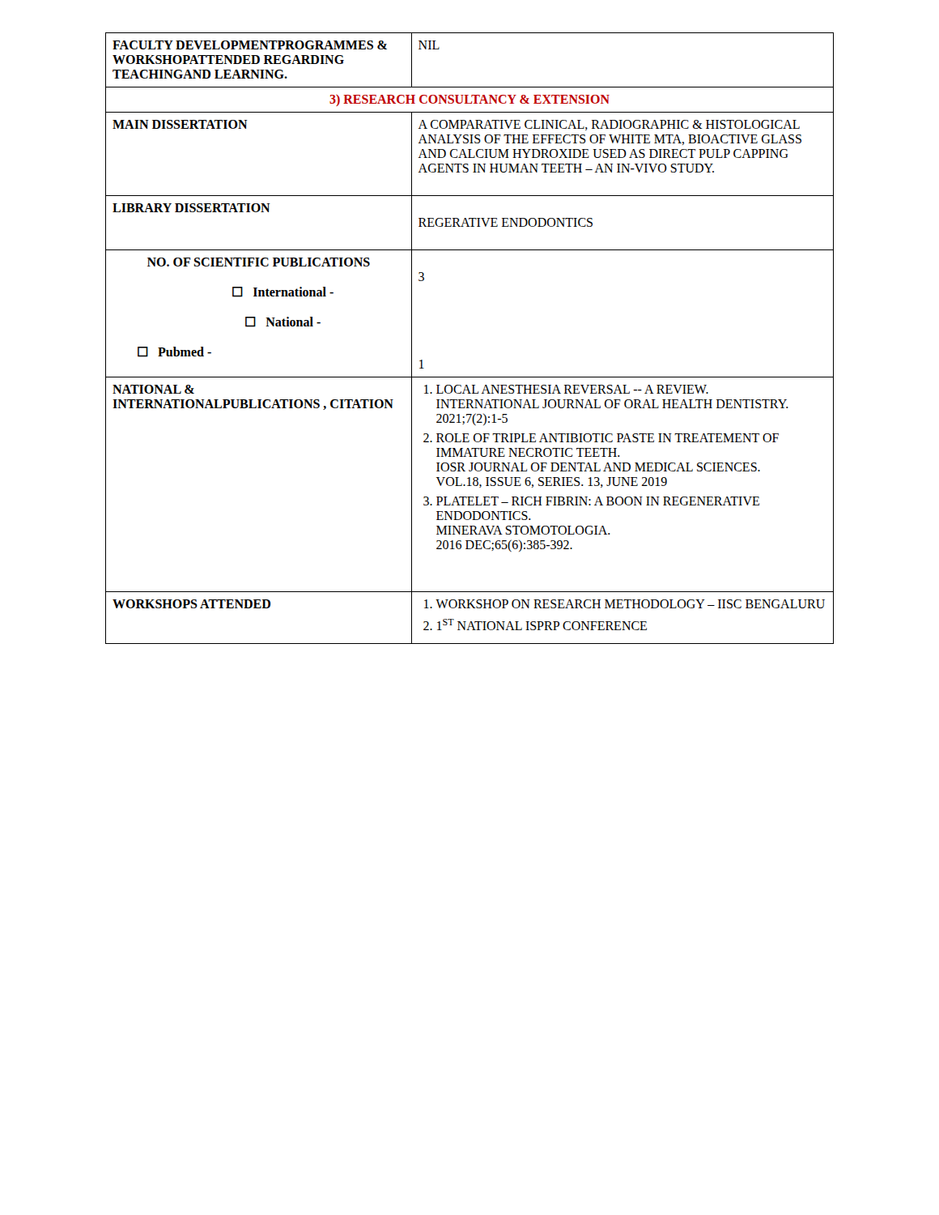| FACULTY DEVELOPMENTPROGRAMMES & WORKSHOPATTENDED REGARDING TEACHINGAND LEARNING. | NIL |
| 3) RESEARCH CONSULTANCY & EXTENSION |
| MAIN DISSERTATION | A COMPARATIVE CLINICAL, RADIOGRAPHIC & HISTOLOGICAL ANALYSIS OF THE EFFECTS OF WHITE MTA, BIOACTIVE GLASS AND CALCIUM HYDROXIDE USED AS DIRECT PULP CAPPING AGENTS IN HUMAN TEETH – AN IN-VIVO STUDY. |
| LIBRARY DISSERTATION | REGERATIVE ENDODONTICS |
| NO. OF SCIENTIFIC PUBLICATIONS ☐ International - ☐ National - ☐ Pubmed - | 3 1 |
| NATIONAL & INTERNATIONALPUBLICATIONS , CITATION | LOCAL ANESTHESIA REVERSAL -- A REVIEW. INTERNATIONAL JOURNAL OF ORAL HEALTH DENTISTRY. 2021;7(2):1-5 ROLE OF TRIPLE ANTIBIOTIC PASTE IN TREATEMENT OF IMMATURE NECROTIC TEETH. IOSR JOURNAL OF DENTAL AND MEDICAL SCIENCES. VOL.18, ISSUE 6, SERIES. 13, JUNE 2019 PLATELET – RICH FIBRIN: A BOON IN REGENERATIVE ENDODONTICS. MINERAVA STOMOTOLOGIA. 2016 DEC;65(6):385-392. |
| WORKSHOPS ATTENDED | WORKSHOP ON RESEARCH METHODOLOGY – IISC BENGALURU 1 ST NATIONAL ISPRP CONFERENCE |